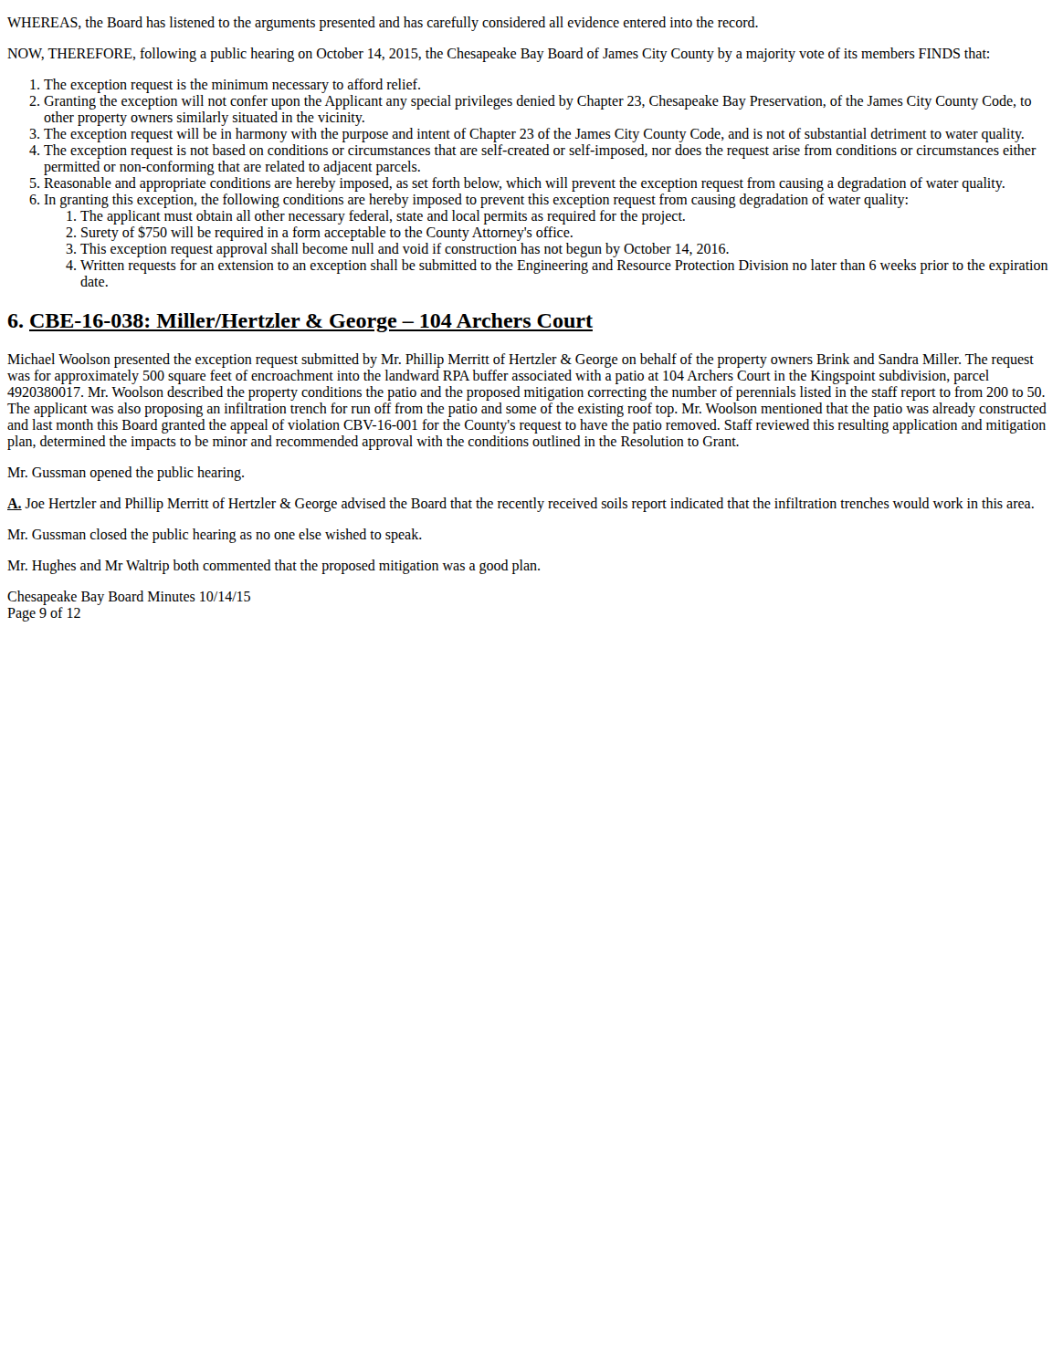WHEREAS, the Board has listened to the arguments presented and has carefully considered all evidence entered into the record.
NOW, THEREFORE, following a public hearing on October 14, 2015, the Chesapeake Bay Board of James City County by a majority vote of its members FINDS that:
The exception request is the minimum necessary to afford relief.
Granting the exception will not confer upon the Applicant any special privileges denied by Chapter 23, Chesapeake Bay Preservation, of the James City County Code, to other property owners similarly situated in the vicinity.
The exception request will be in harmony with the purpose and intent of Chapter 23 of the James City County Code, and is not of substantial detriment to water quality.
The exception request is not based on conditions or circumstances that are self-created or self-imposed, nor does the request arise from conditions or circumstances either permitted or non-conforming that are related to adjacent parcels.
Reasonable and appropriate conditions are hereby imposed, as set forth below, which will prevent the exception request from causing a degradation of water quality.
In granting this exception, the following conditions are hereby imposed to prevent this exception request from causing degradation of water quality:
The applicant must obtain all other necessary federal, state and local permits as required for the project.
Surety of $750 will be required in a form acceptable to the County Attorney's office.
This exception request approval shall become null and void if construction has not begun by October 14, 2016.
Written requests for an extension to an exception shall be submitted to the Engineering and Resource Protection Division no later than 6 weeks prior to the expiration date.
6. CBE-16-038: Miller/Hertzler & George – 104 Archers Court
Michael Woolson presented the exception request submitted by Mr. Phillip Merritt of Hertzler & George on behalf of the property owners Brink and Sandra Miller. The request was for approximately 500 square feet of encroachment into the landward RPA buffer associated with a patio at 104 Archers Court in the Kingspoint subdivision, parcel 4920380017. Mr. Woolson described the property conditions the patio and the proposed mitigation correcting the number of perennials listed in the staff report to from 200 to 50. The applicant was also proposing an infiltration trench for run off from the patio and some of the existing roof top. Mr. Woolson mentioned that the patio was already constructed and last month this Board granted the appeal of violation CBV-16-001 for the County's request to have the patio removed. Staff reviewed this resulting application and mitigation plan, determined the impacts to be minor and recommended approval with the conditions outlined in the Resolution to Grant.
Mr. Gussman opened the public hearing.
A. Joe Hertzler and Phillip Merritt of Hertzler & George advised the Board that the recently received soils report indicated that the infiltration trenches would work in this area.
Mr. Gussman closed the public hearing as no one else wished to speak.
Mr. Hughes and Mr Waltrip both commented that the proposed mitigation was a good plan.
Chesapeake Bay Board Minutes 10/14/15
Page 9 of 12